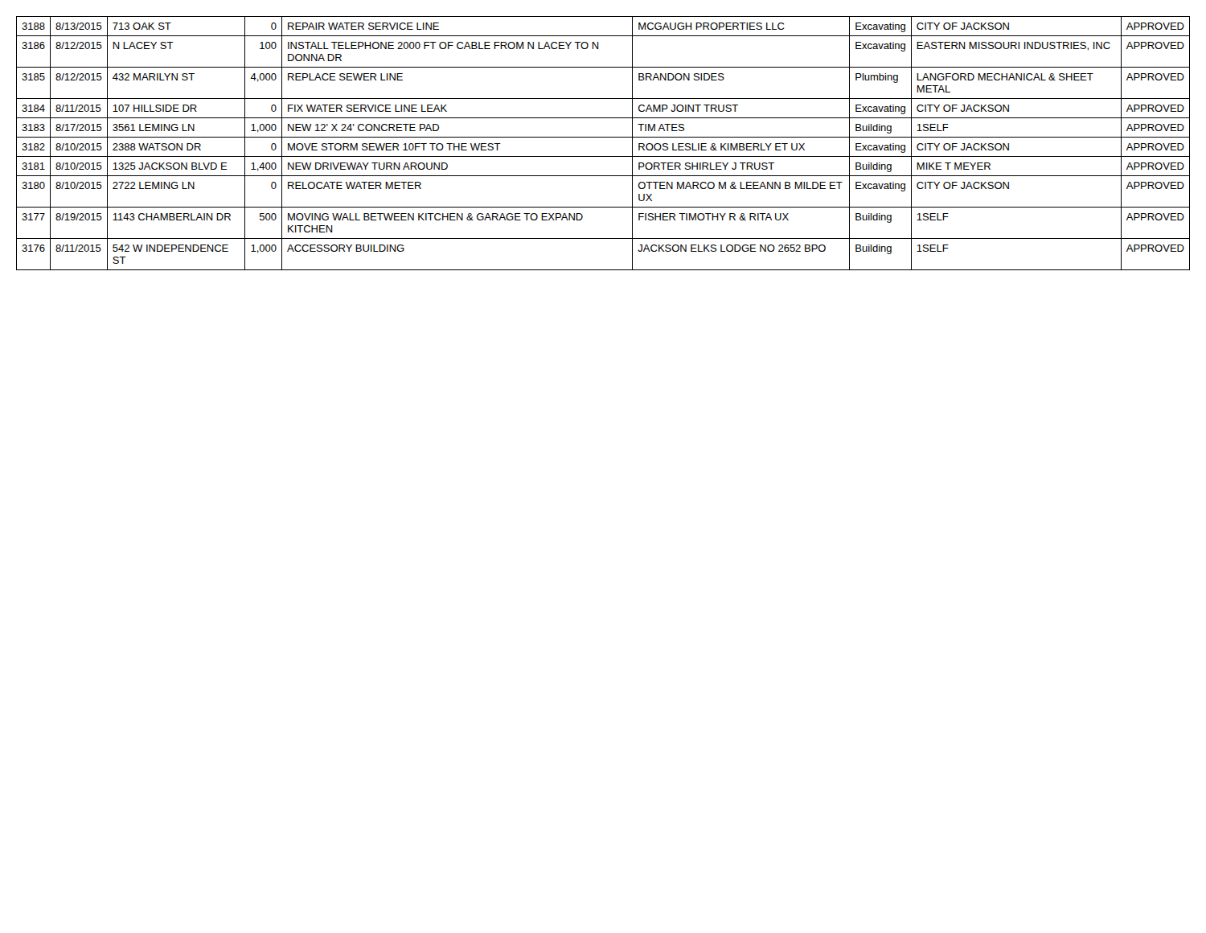| 3188 | 8/13/2015 | 713 OAK ST | 0 | REPAIR WATER SERVICE LINE | MCGAUGH PROPERTIES LLC | Excavating | CITY OF JACKSON | APPROVED |
| 3186 | 8/12/2015 | N LACEY ST | 100 | INSTALL TELEPHONE 2000 FT OF CABLE FROM N LACEY TO N DONNA DR | | Excavating | EASTERN MISSOURI INDUSTRIES, INC | APPROVED |
| 3185 | 8/12/2015 | 432 MARILYN ST | 4,000 | REPLACE SEWER LINE | BRANDON SIDES | Plumbing | LANGFORD MECHANICAL & SHEET METAL | APPROVED |
| 3184 | 8/11/2015 | 107 HILLSIDE DR | 0 | FIX WATER SERVICE LINE LEAK | CAMP JOINT TRUST | Excavating | CITY OF JACKSON | APPROVED |
| 3183 | 8/17/2015 | 3561 LEMING LN | 1,000 | NEW 12' X 24' CONCRETE PAD | TIM ATES | Building | 1SELF | APPROVED |
| 3182 | 8/10/2015 | 2388 WATSON DR | 0 | MOVE STORM SEWER 10FT TO THE WEST | ROOS LESLIE & KIMBERLY ET UX | Excavating | CITY OF JACKSON | APPROVED |
| 3181 | 8/10/2015 | 1325 JACKSON BLVD E | 1,400 | NEW DRIVEWAY TURN AROUND | PORTER SHIRLEY J TRUST | Building | MIKE T MEYER | APPROVED |
| 3180 | 8/10/2015 | 2722 LEMING LN | 0 | RELOCATE WATER METER | OTTEN MARCO M & LEEANN B MILDE ET UX | Excavating | CITY OF JACKSON | APPROVED |
| 3177 | 8/19/2015 | 1143 CHAMBERLAIN DR | 500 | MOVING WALL BETWEEN KITCHEN & GARAGE TO EXPAND KITCHEN | FISHER TIMOTHY R & RITA UX | Building | 1SELF | APPROVED |
| 3176 | 8/11/2015 | 542 W INDEPENDENCE ST | 1,000 | ACCESSORY BUILDING | JACKSON ELKS LODGE NO 2652 BPO | Building | 1SELF | APPROVED |